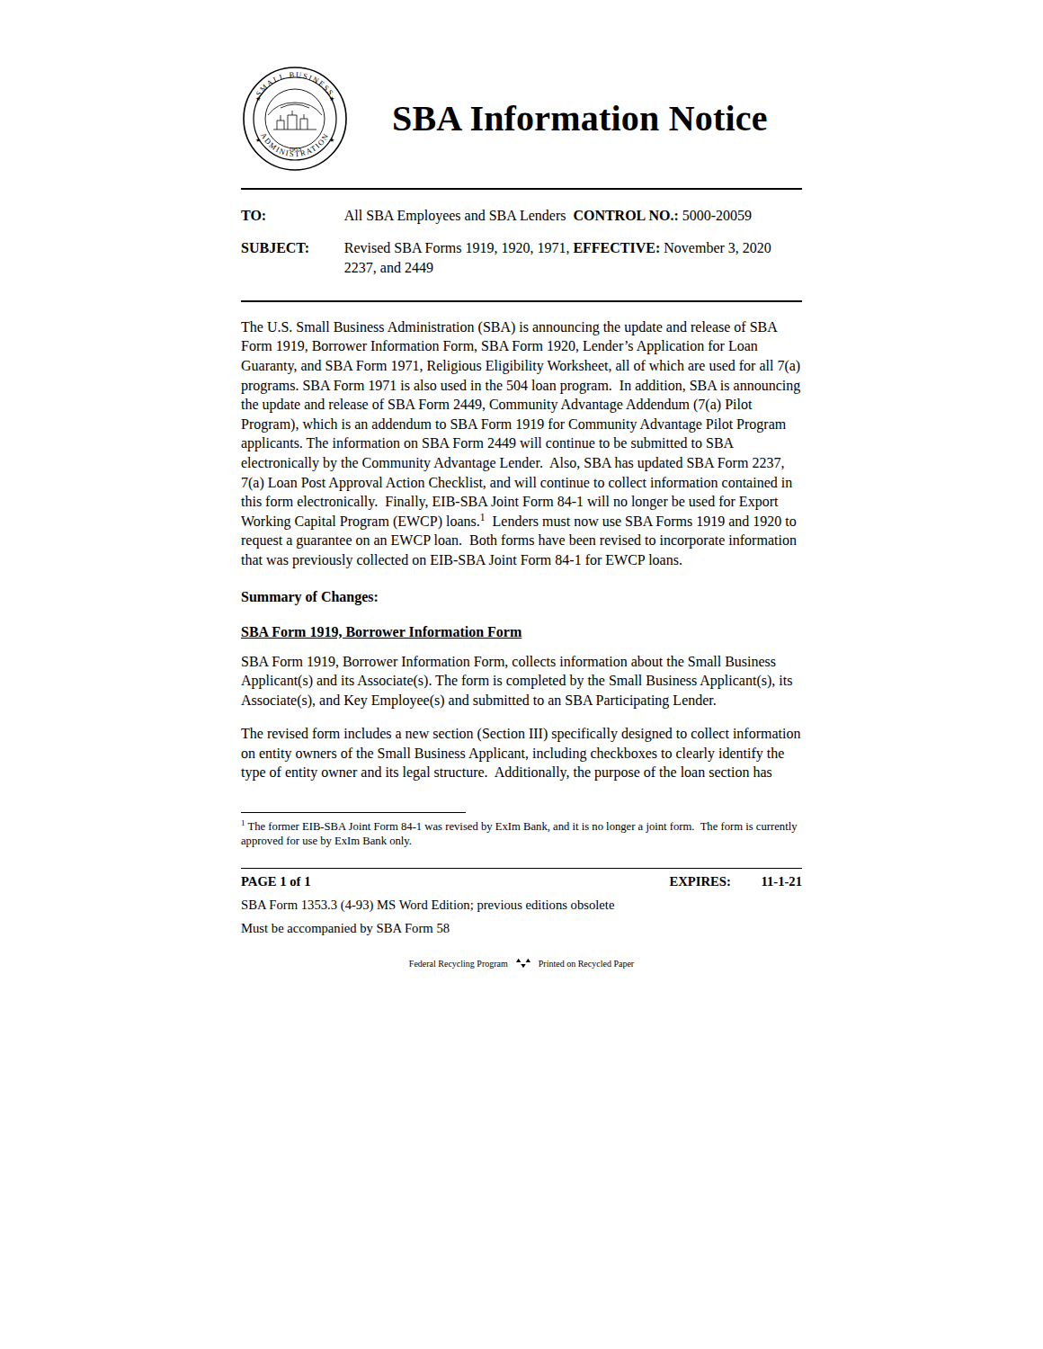SMALL BUSINESS ADMINISTRATION 1953 ★ ★ ★ ★
SBA Information Notice
| TO: | All SBA Employees and SBA Lenders | CONTROL NO.: 5000-20059 |
| SUBJECT: | Revised SBA Forms 1919, 1920, 1971, 2237, and 2449 | EFFECTIVE: November 3, 2020 |
The U.S. Small Business Administration (SBA) is announcing the update and release of SBA Form 1919, Borrower Information Form, SBA Form 1920, Lender’s Application for Loan Guaranty, and SBA Form 1971, Religious Eligibility Worksheet, all of which are used for all 7(a) programs. SBA Form 1971 is also used in the 504 loan program. In addition, SBA is announcing the update and release of SBA Form 2449, Community Advantage Addendum (7(a) Pilot Program), which is an addendum to SBA Form 1919 for Community Advantage Pilot Program applicants. The information on SBA Form 2449 will continue to be submitted to SBA electronically by the Community Advantage Lender. Also, SBA has updated SBA Form 2237, 7(a) Loan Post Approval Action Checklist, and will continue to collect information contained in this form electronically. Finally, EIB-SBA Joint Form 84-1 will no longer be used for Export Working Capital Program (EWCP) loans.1 Lenders must now use SBA Forms 1919 and 1920 to request a guarantee on an EWCP loan. Both forms have been revised to incorporate information that was previously collected on EIB-SBA Joint Form 84-1 for EWCP loans.
Summary of Changes:
SBA Form 1919, Borrower Information Form
SBA Form 1919, Borrower Information Form, collects information about the Small Business Applicant(s) and its Associate(s). The form is completed by the Small Business Applicant(s), its Associate(s), and Key Employee(s) and submitted to an SBA Participating Lender.
The revised form includes a new section (Section III) specifically designed to collect information on entity owners of the Small Business Applicant, including checkboxes to clearly identify the type of entity owner and its legal structure. Additionally, the purpose of the loan section has
1 The former EIB-SBA Joint Form 84-1 was revised by ExIm Bank, and it is no longer a joint form. The form is currently approved for use by ExIm Bank only.
PAGE 1 of 1
EXPIRES:11-1-21
SBA Form 1353.3 (4-93) MS Word Edition; previous editions obsolete
Must be accompanied by SBA Form 58
Federal Recycling Program Printed on Recycled Paper